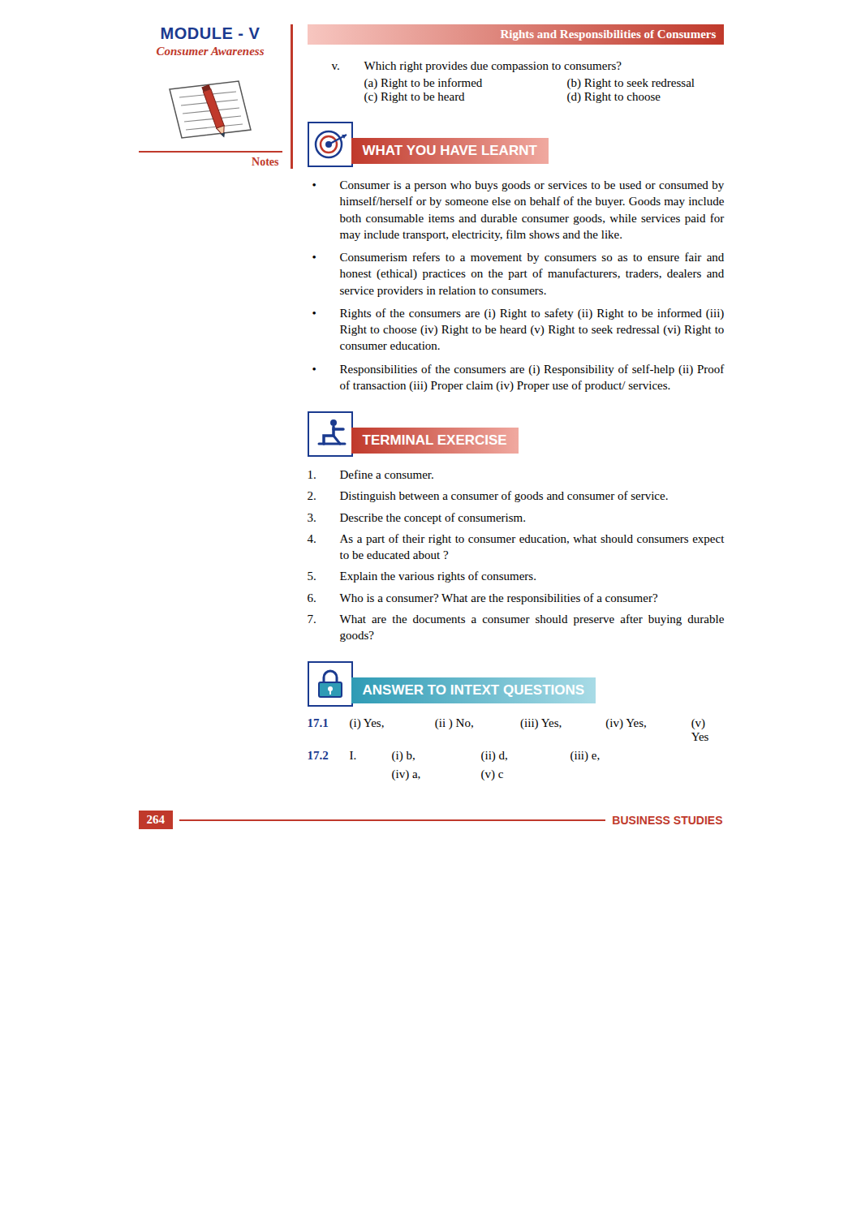MODULE - V
Consumer Awareness
Notes
Rights and Responsibilities of Consumers
v.
Which right provides due compassion to consumers?
(a) Right to be informed
(b) Right to seek redressal
(c) Right to be heard
(d) Right to choose
WHAT YOU HAVE LEARNT
• Consumer is a person who buys goods or services to be used or consumed by himself/herself or by someone else on behalf of the buyer. Goods may include both consumable items and durable consumer goods, while services paid for may include transport, electricity, film shows and the like.
• Consumerism refers to a movement by consumers so as to ensure fair and honest (ethical) practices on the part of manufacturers, traders, dealers and service providers in relation to consumers.
• Rights of the consumers are (i) Right to safety (ii) Right to be informed (iii) Right to choose (iv) Right to be heard (v) Right to seek redressal (vi) Right to consumer education.
• Responsibilities of the consumers are (i) Responsibility of self-help (ii) Proof of transaction (iii) Proper claim (iv) Proper use of product/ services.
TERMINAL EXERCISE
1. Define a consumer.
2. Distinguish between a consumer of goods and consumer of service.
3. Describe the concept of consumerism.
4. As a part of their right to consumer education, what should consumers expect to be educated about ?
5. Explain the various rights of consumers.
6. Who is a consumer? What are the responsibilities of a consumer?
7. What are the documents a consumer should preserve after buying durable goods?
ANSWER TO INTEXT QUESTIONS
17.1
(i) Yes, (ii ) No, (iii) Yes, (iv) Yes, (v) Yes
17.2
I. (i) b, (ii) d, (iii) e,
(iv) a, (v) c
264
BUSINESS STUDIES